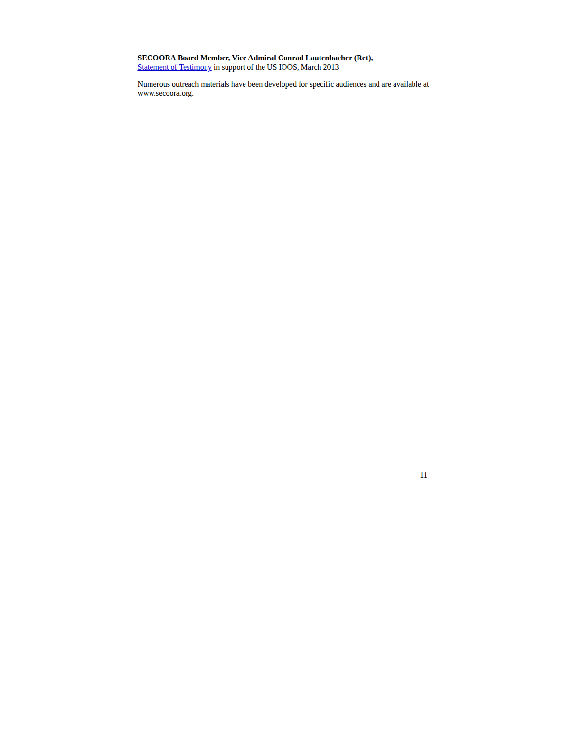SECOORA Board Member, Vice Admiral Conrad Lautenbacher (Ret),
Statement of Testimony in support of the US IOOS, March 2013
Numerous outreach materials have been developed for specific audiences and are available at www.secoora.org.
11